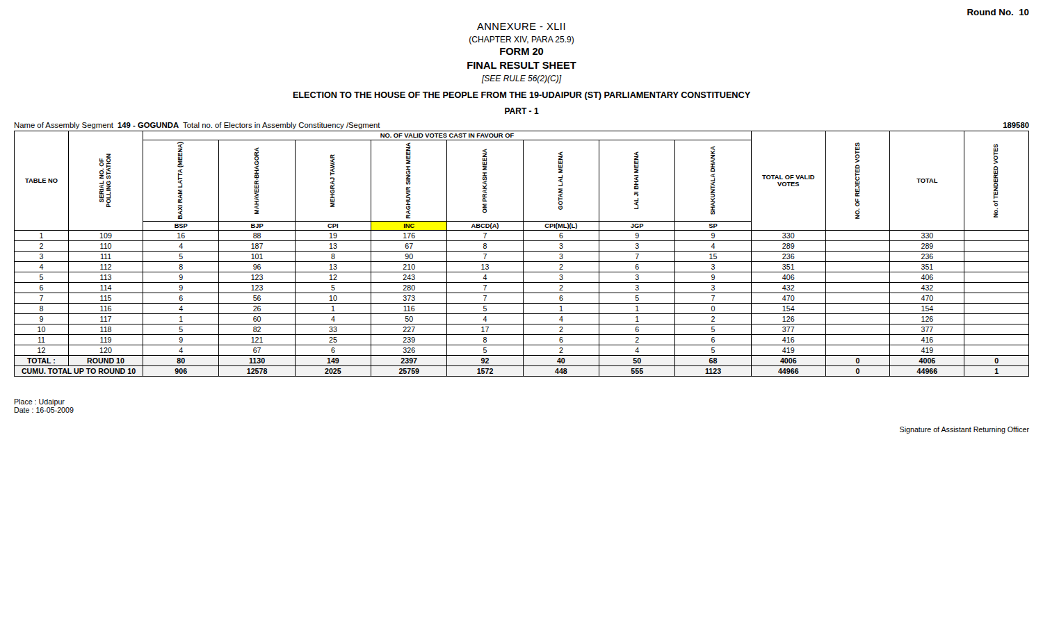Round No. 10
ANNEXURE - XLII
(CHAPTER XIV, PARA 25.9)
FORM 20
FINAL RESULT SHEET
[SEE RULE 56(2)(C)]
ELECTION TO THE HOUSE OF THE PEOPLE FROM THE 19-UDAIPUR (ST) PARLIAMENTARY CONSTITUENCY
PART - 1
Name of Assembly Segment 149 - GOGUNDA Total no. of Electors in Assembly Constituency /Segment 189580
| TABLE NO | SERIAL NO. OF POLLING STATION | NO. OF VALID VOTES CAST IN FAVOUR OF | TOTAL OF VALID VOTES | NO. OF REJECTED VOTES | TOTAL | No. of TENDERED VOTES |
| --- | --- | --- | --- | --- | --- | --- |
| BAXI RAM LATTA (MEENA) | MAHAVEER-BHAGORA | MEHGRAJ TAWAR | RAGHUVIR SINGH MEENA | OM PRAKASH MEENA | GOTAM LAL MEENA | LAL JI BHAI MEENA | SHAKUNTALA DHANKA |
| BSP | BJP | CPI | INC | ABCD(A) | CPI(ML)(L) | JGP | SP |
| 1 | 109 | 16 | 88 | 19 | 176 | 7 | 6 | 9 | 9 | 330 | | 330 | |
| 2 | 110 | 4 | 187 | 13 | 67 | 8 | 3 | 3 | 4 | 289 | | 289 | |
| 3 | 111 | 5 | 101 | 8 | 90 | 7 | 3 | 7 | 15 | 236 | | 236 | |
| 4 | 112 | 8 | 96 | 13 | 210 | 13 | 2 | 6 | 3 | 351 | | 351 | |
| 5 | 113 | 9 | 123 | 12 | 243 | 4 | 3 | 3 | 9 | 406 | | 406 | |
| 6 | 114 | 9 | 123 | 5 | 280 | 7 | 2 | 3 | 3 | 432 | | 432 | |
| 7 | 115 | 6 | 56 | 10 | 373 | 7 | 6 | 5 | 7 | 470 | | 470 | |
| 8 | 116 | 4 | 26 | 1 | 116 | 5 | 1 | 1 | 0 | 154 | | 154 | |
| 9 | 117 | 1 | 60 | 4 | 50 | 4 | 4 | 1 | 2 | 126 | | 126 | |
| 10 | 118 | 5 | 82 | 33 | 227 | 17 | 2 | 6 | 5 | 377 | | 377 | |
| 11 | 119 | 9 | 121 | 25 | 239 | 8 | 6 | 2 | 6 | 416 | | 416 | |
| 12 | 120 | 4 | 67 | 6 | 326 | 5 | 2 | 4 | 5 | 419 | | 419 | |
| TOTAL : | ROUND 10 | 80 | 1130 | 149 | 2397 | 92 | 40 | 50 | 68 | 4006 | 0 | 4006 | 0 |
| CUMU. TOTAL UP TO ROUND 10 | 906 | 12578 | 2025 | 25759 | 1572 | 448 | 555 | 1123 | 44966 | 0 | 44966 | 1 |
Place : Udaipur
Date : 16-05-2009
Signature of Assistant Returning Officer